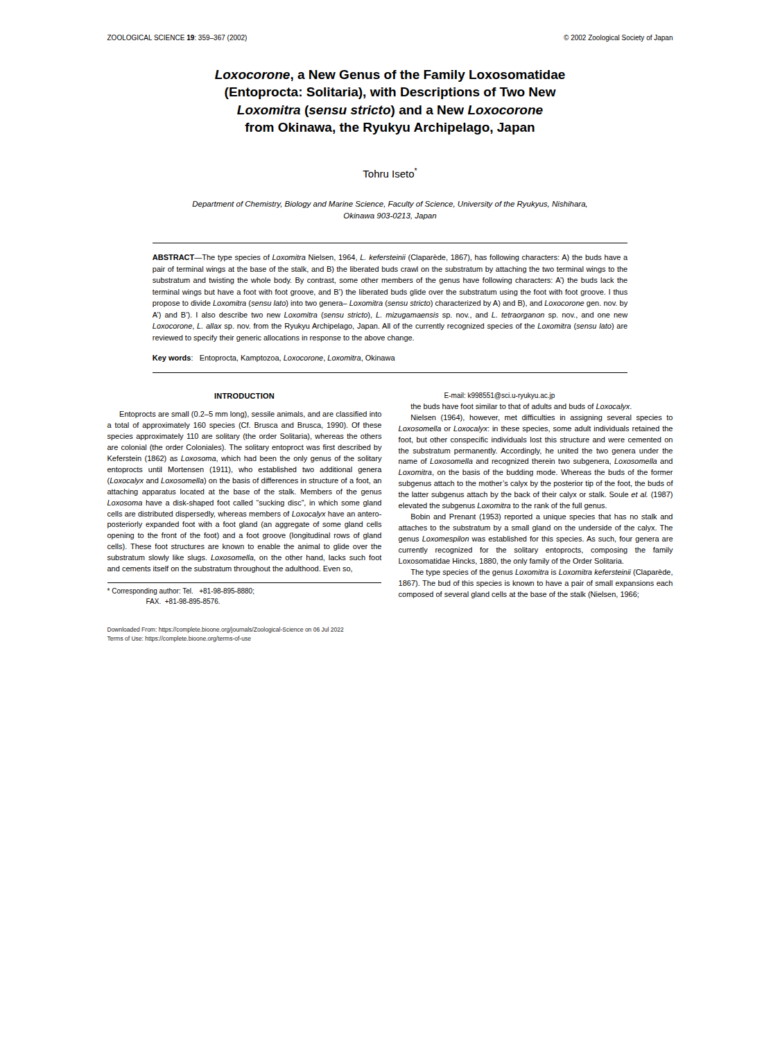ZOOLOGICAL SCIENCE 19: 359–367 (2002) © 2002 Zoological Society of Japan
Loxocorone, a New Genus of the Family Loxosomatidae
(Entoprocta: Solitaria), with Descriptions of Two New
Loxomitra (sensu stricto) and a New Loxocorone
from Okinawa, the Ryukyu Archipelago, Japan
Tohru Iseto*
Department of Chemistry, Biology and Marine Science, Faculty of Science, University of the Ryukyus, Nishihara,
Okinawa 903-0213, Japan
ABSTRACT—The type species of Loxomitra Nielsen, 1964, L. kefersteinii (Claparède, 1867), has following characters: A) the buds have a pair of terminal wings at the base of the stalk, and B) the liberated buds crawl on the substratum by attaching the two terminal wings to the substratum and twisting the whole body. By contrast, some other members of the genus have following characters: A’) the buds lack the terminal wings but have a foot with foot groove, and B’) the liberated buds glide over the substratum using the foot with foot groove. I thus propose to divide Loxomitra (sensu lato) into two genera– Loxomitra (sensu stricto) characterized by A) and B), and Loxocorone gen. nov. by A’) and B’). I also describe two new Loxomitra (sensu stricto), L. mizugamaensis sp. nov., and L. tetraorganon sp. nov., and one new Loxocorone, L. allax sp. nov. from the Ryukyu Archipelago, Japan. All of the currently recognized species of the Loxomitra (sensu lato) are reviewed to specify their generic allocations in response to the above change.
Key words: Entoprocta, Kamptozoa, Loxocorone, Loxomitra, Okinawa
Introduction
Entoprocts are small (0.2–5 mm long), sessile animals, and are classified into a total of approximately 160 species (Cf. Brusca and Brusca, 1990). Of these species approximately 110 are solitary (the order Solitaria), whereas the others are colonial (the order Coloniales). The solitary entoproct was first described by Keferstein (1862) as Loxosoma, which had been the only genus of the solitary entoprocts until Mortensen (1911), who established two additional genera (Loxocalyx and Loxosomella) on the basis of differences in structure of a foot, an attaching apparatus located at the base of the stalk. Members of the genus Loxosoma have a disk-shaped foot called “sucking disc”, in which some gland cells are distributed dispersedly, whereas members of Loxocalyx have an antero-posteriorly expanded foot with a foot gland (an aggregate of some gland cells opening to the front of the foot) and a foot groove (longitudinal rows of gland cells). These foot structures are known to enable the animal to glide over the substratum slowly like slugs. Loxosomella, on the other hand, lacks such foot and cements itself on the substratum throughout the adulthood. Even so,
* Corresponding author: Tel. +81-98-895-8880;
FAX. +81-98-895-8576.
E-mail: k998551@sci.u-ryukyu.ac.jp
the buds have foot similar to that of adults and buds of Loxocalyx.
Nielsen (1964), however, met difficulties in assigning several species to Loxosomella or Loxocalyx: in these species, some adult individuals retained the foot, but other conspecific individuals lost this structure and were cemented on the substratum permanently. Accordingly, he united the two genera under the name of Loxosomella and recognized therein two subgenera, Loxosomella and Loxomitra, on the basis of the budding mode. Whereas the buds of the former subgenus attach to the mother’s calyx by the posterior tip of the foot, the buds of the latter subgenus attach by the back of their calyx or stalk. Soule et al. (1987) elevated the subgenus Loxomitra to the rank of the full genus.
Bobin and Prenant (1953) reported a unique species that has no stalk and attaches to the substratum by a small gland on the underside of the calyx. The genus Loxomespilon was established for this species. As such, four genera are currently recognized for the solitary entoprocts, composing the family Loxosomatidae Hincks, 1880, the only family of the Order Solitaria.
The type species of the genus Loxomitra is Loxomitra kefersteinii (Claparède, 1867). The bud of this species is known to have a pair of small expansions each composed of several gland cells at the base of the stalk (Nielsen, 1966;
Downloaded From: https://complete.bioone.org/journals/Zoological-Science on 06 Jul 2022
Terms of Use: https://complete.bioone.org/terms-of-use